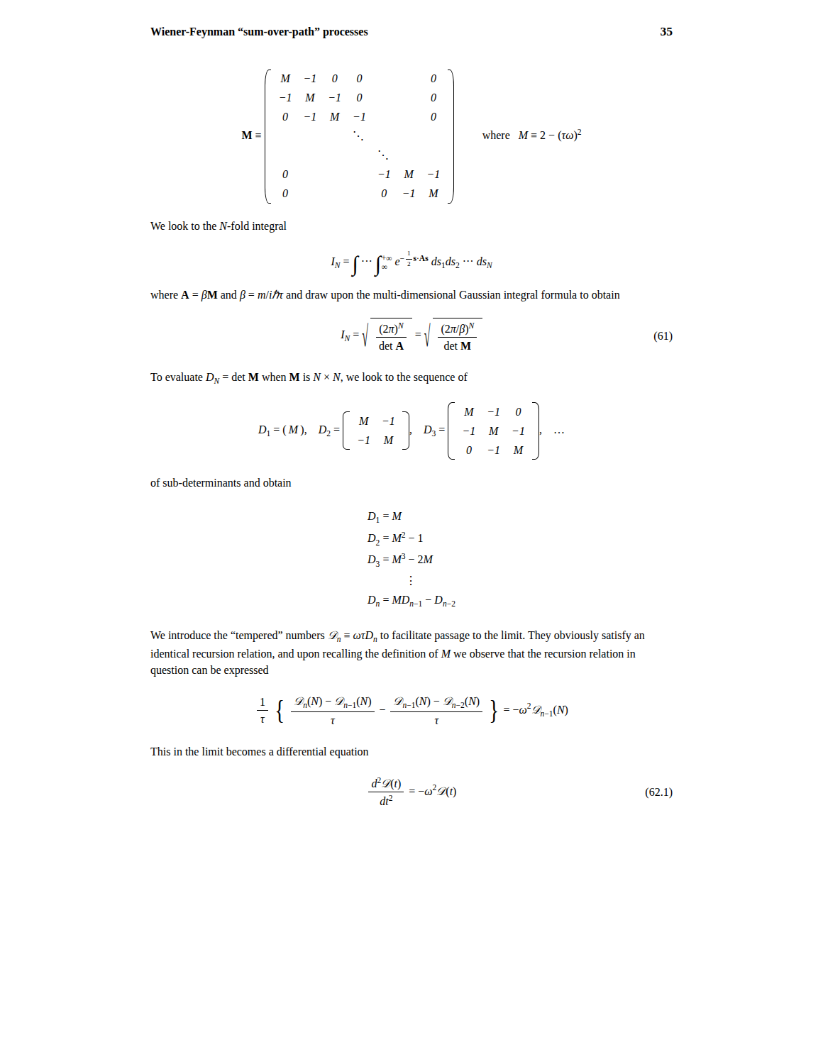Wiener-Feynman “sum-over-path” processes 35
M ≡
| M | −1 | 0 | 0 | | | 0 |
| −1 | M | −1 | 0 | | | 0 |
| 0 | −1 | M | −1 | | | 0 |
| | | | ⋱ | | | |
| | | | | ⋱ | | |
| 0 | | | | −1 | M | −1 |
| 0 | | | | 0 | −1 | M |
where M ≡ 2 − (τω)2
We look to the N-fold integral
IN = ∫ ··· ∫+∞∞ e−12 s·As ds1ds2 ··· dsN
where A = βM and β = m/iℏτ and draw upon the multi-dimensional Gaussian integral formula to obtain
IN = (2π)N det A = (2π/β)N det M (61)
To evaluate DN = det M when M is N × N, we look to the sequence of
D1 = ( M ), D2 =
| M | −1 |
| −1 | M |
, D3 =
| M | −1 | 0 |
| −1 | M | −1 |
| 0 | −1 | M |
, …
of sub-determinants and obtain
D1 = M
D2 = M2 − 1
D3 = M3 − 2M
⋮
Dn = MDn−1 − Dn−2
We introduce the “tempered” numbers 𝒟n ≡ ωτDn to facilitate passage to the limit. They obviously satisfy an identical recursion relation, and upon recalling the definition of M we observe that the recursion relation in question can be expressed
1 τ { 𝒟n(N) − 𝒟n−1(N) τ − 𝒟n−1(N) − 𝒟n−2(N) τ } = −ω2𝒟n−1(N)
This in the limit becomes a differential equation
d2𝒟(t) dt2 = −ω2𝒟(t) (62.1)